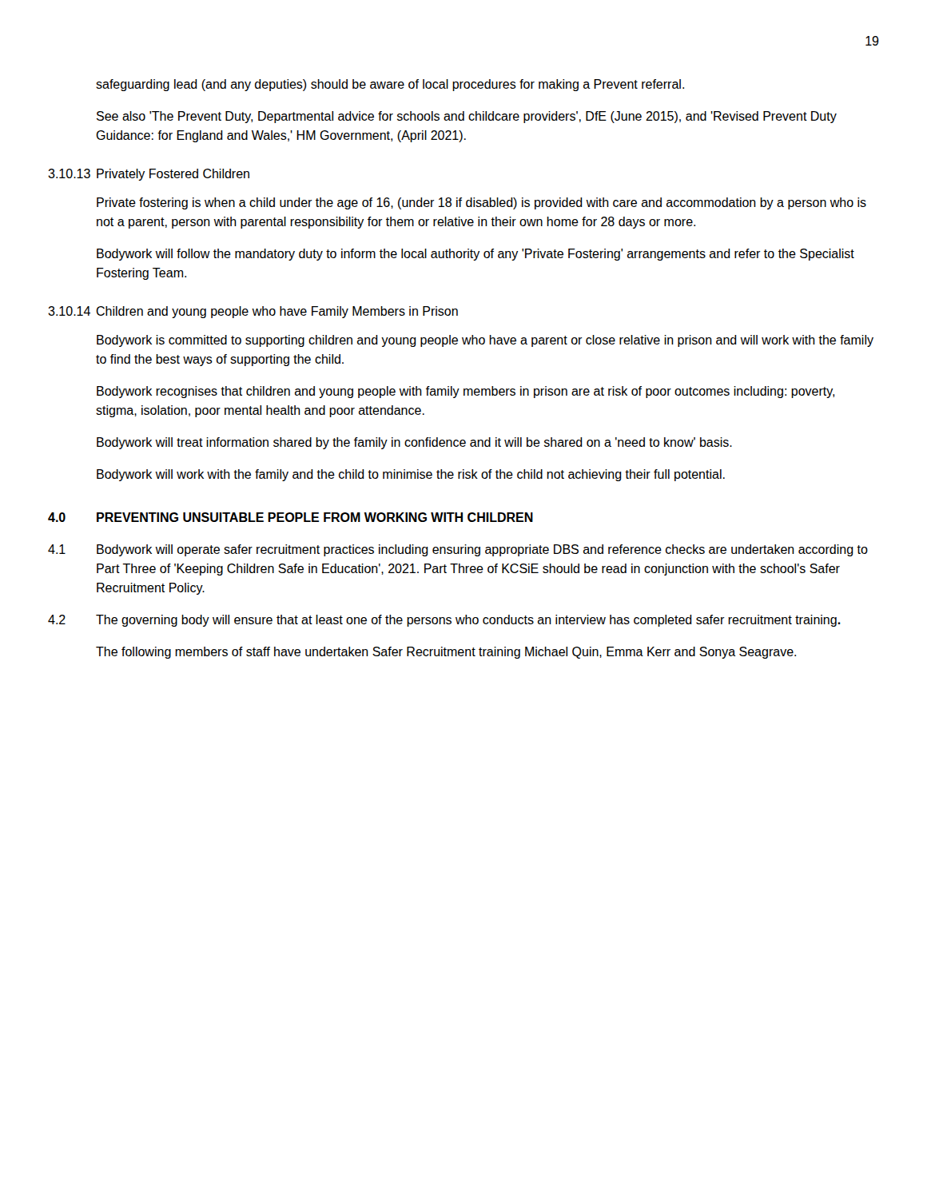19
safeguarding lead (and any deputies) should be aware of local procedures for making a Prevent referral.
See also 'The Prevent Duty, Departmental advice for schools and childcare providers', DfE (June 2015), and 'Revised Prevent Duty Guidance: for England and Wales,' HM Government, (April 2021).
3.10.13
Privately Fostered Children
Private fostering is when a child under the age of 16, (under 18 if disabled) is provided with care and accommodation by a person who is not a parent, person with parental responsibility for them or relative in their own home for 28 days or more.
Bodywork will follow the mandatory duty to inform the local authority of any 'Private Fostering' arrangements and refer to the Specialist Fostering Team.
3.10.14
Children and young people who have Family Members in Prison
Bodywork is committed to supporting children and young people who have a parent or close relative in prison and will work with the family to find the best ways of supporting the child.
Bodywork recognises that children and young people with family members in prison are at risk of poor outcomes including: poverty, stigma, isolation, poor mental health and poor attendance.
Bodywork will treat information shared by the family in confidence and it will be shared on a 'need to know' basis.
Bodywork will work with the family and the child to minimise the risk of the child not achieving their full potential.
4.0
PREVENTING UNSUITABLE PEOPLE FROM WORKING WITH CHILDREN
4.1
Bodywork will operate safer recruitment practices including ensuring appropriate DBS and reference checks are undertaken according to Part Three of 'Keeping Children Safe in Education', 2021. Part Three of KCSiE should be read in conjunction with the school's Safer Recruitment Policy.
4.2
The governing body will ensure that at least one of the persons who conducts an interview has completed safer recruitment training.
The following members of staff have undertaken Safer Recruitment training Michael Quin, Emma Kerr and Sonya Seagrave.